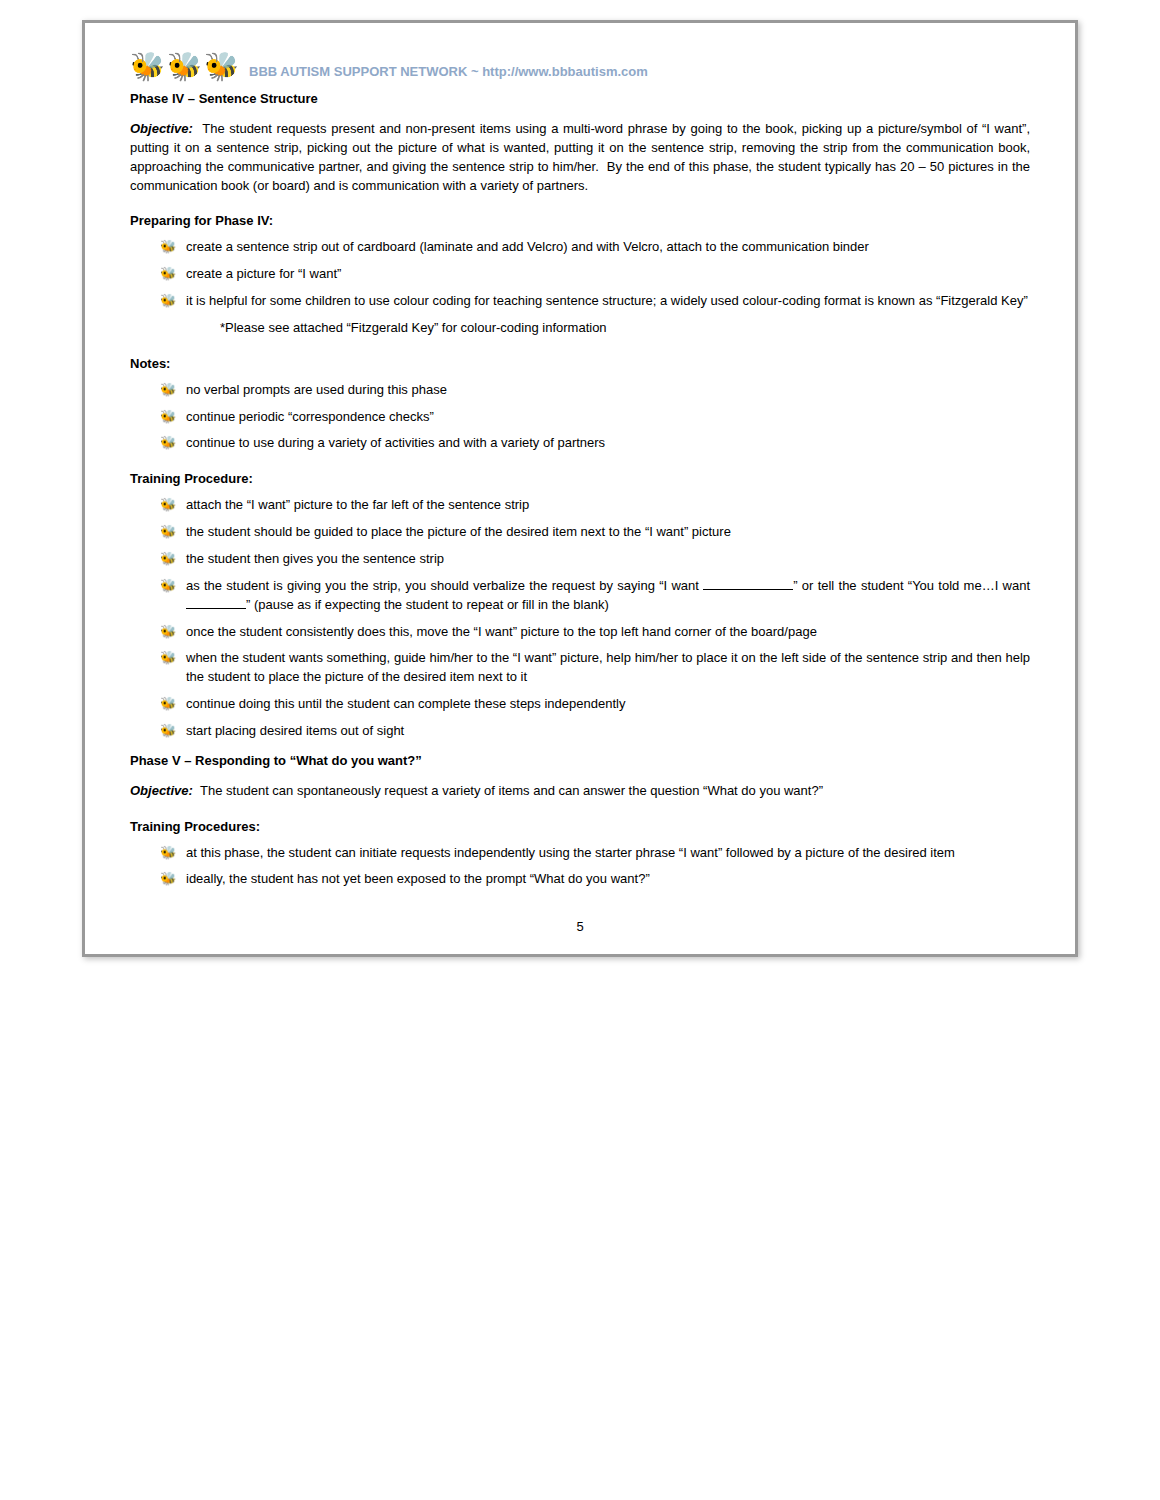🐝🐝🐝 BBB AUTISM SUPPORT NETWORK ~ http://www.bbbautism.com
Phase IV – Sentence Structure
Objective: The student requests present and non-present items using a multi-word phrase by going to the book, picking up a picture/symbol of “I want”, putting it on a sentence strip, picking out the picture of what is wanted, putting it on the sentence strip, removing the strip from the communication book, approaching the communicative partner, and giving the sentence strip to him/her. By the end of this phase, the student typically has 20 – 50 pictures in the communication book (or board) and is communication with a variety of partners.
Preparing for Phase IV:
create a sentence strip out of cardboard (laminate and add Velcro) and with Velcro, attach to the communication binder
create a picture for “I want”
it is helpful for some children to use colour coding for teaching sentence structure; a widely used colour-coding format is known as “Fitzgerald Key”
*Please see attached “Fitzgerald Key” for colour-coding information
Notes:
no verbal prompts are used during this phase
continue periodic “correspondence checks”
continue to use during a variety of activities and with a variety of partners
Training Procedure:
attach the “I want” picture to the far left of the sentence strip
the student should be guided to place the picture of the desired item next to the “I want” picture
the student then gives you the sentence strip
as the student is giving you the strip, you should verbalize the request by saying “I want ” or tell the student “You told me…I want ” (pause as if expecting the student to repeat or fill in the blank)
once the student consistently does this, move the “I want” picture to the top left hand corner of the board/page
when the student wants something, guide him/her to the “I want” picture, help him/her to place it on the left side of the sentence strip and then help the student to place the picture of the desired item next to it
continue doing this until the student can complete these steps independently
start placing desired items out of sight
Phase V – Responding to “What do you want?”
Objective: The student can spontaneously request a variety of items and can answer the question “What do you want?”
Training Procedures:
at this phase, the student can initiate requests independently using the starter phrase “I want” followed by a picture of the desired item
ideally, the student has not yet been exposed to the prompt “What do you want?”
5